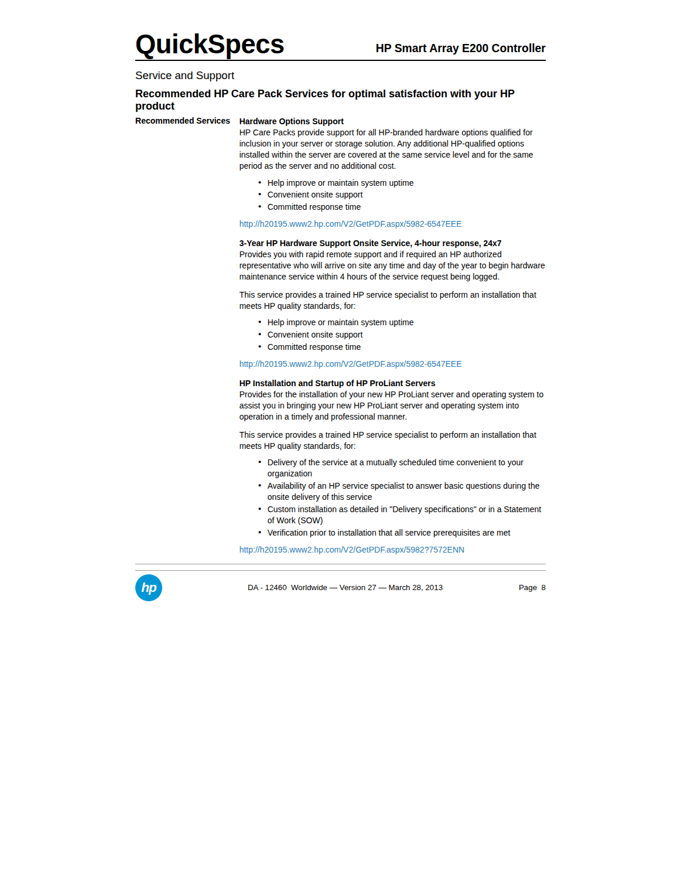QuickSpecs
HP Smart Array E200 Controller
Service and Support
Recommended HP Care Pack Services for optimal satisfaction with your HP product
| Recommended Services | Hardware Options Support HP Care Packs provide support for all HP-branded hardware options qualified for inclusion in your server or storage solution. Any additional HP-qualified options installed within the server are covered at the same service level and for the same period as the server and no additional cost. Help improve or maintain system uptime Convenient onsite support Committed response time http://h20195.www2.hp.com/V2/GetPDF.aspx/5982-6547EEE 3-Year HP Hardware Support Onsite Service, 4-hour response, 24x7 Provides you with rapid remote support and if required an HP authorized representative who will arrive on site any time and day of the year to begin hardware maintenance service within 4 hours of the service request being logged. This service provides a trained HP service specialist to perform an installation that meets HP quality standards, for: Help improve or maintain system uptime Convenient onsite support Committed response time http://h20195.www2.hp.com/V2/GetPDF.aspx/5982-6547EEE HP Installation and Startup of HP ProLiant Servers Provides for the installation of your new HP ProLiant server and operating system to assist you in bringing your new HP ProLiant server and operating system into operation in a timely and professional manner. This service provides a trained HP service specialist to perform an installation that meets HP quality standards, for: Delivery of the service at a mutually scheduled time convenient to your organization Availability of an HP service specialist to answer basic questions during the onsite delivery of this service Custom installation as detailed in "Delivery specifications" or in a Statement of Work (SOW) Verification prior to installation that all service prerequisites are met http://h20195.www2.hp.com/V2/GetPDF.aspx/5982?7572ENN |
hp
DA - 12460 Worldwide — Version 27 — March 28, 2013
Page 8